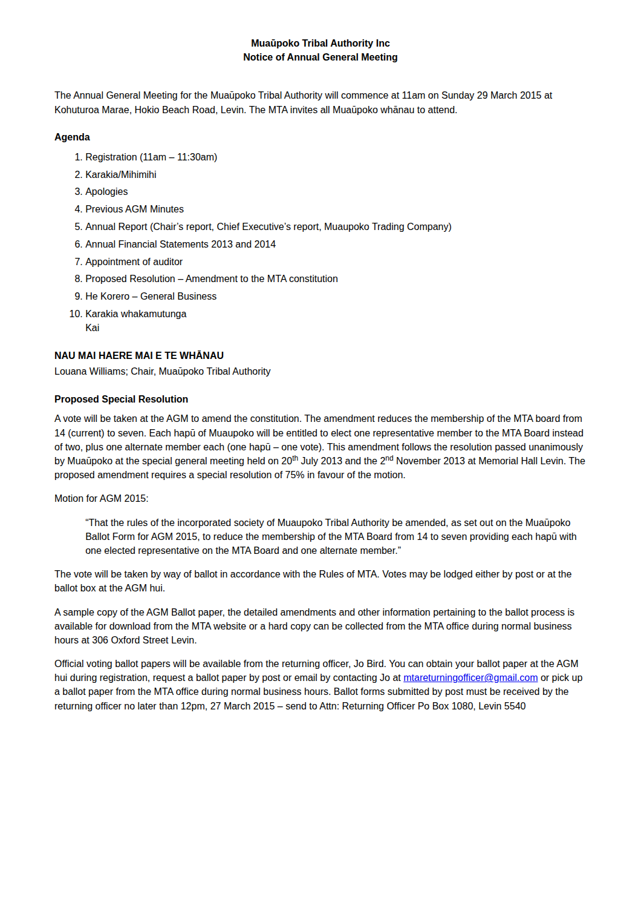Muaūpoko Tribal Authority Inc
Notice of Annual General Meeting
The Annual General Meeting for the Muaūpoko Tribal Authority will commence at 11am on Sunday 29 March 2015 at Kohuturoa Marae, Hokio Beach Road, Levin. The MTA invites all Muaūpoko whānau to attend.
Agenda
Registration (11am – 11:30am)
Karakia/Mihimihi
Apologies
Previous AGM Minutes
Annual Report (Chair’s report, Chief Executive’s report, Muaupoko Trading Company)
Annual Financial Statements 2013 and 2014
Appointment of auditor
Proposed Resolution – Amendment to the MTA constitution
He Korero – General Business
Karakia whakamutunga
Kai
NAU MAI HAERE MAI E TE WHĀNAU
Louana Williams; Chair, Muaūpoko Tribal Authority
Proposed Special Resolution
A vote will be taken at the AGM to amend the constitution. The amendment reduces the membership of the MTA board from 14 (current) to seven. Each hapū of Muaupoko will be entitled to elect one representative member to the MTA Board instead of two, plus one alternate member each (one hapū – one vote). This amendment follows the resolution passed unanimously by Muaūpoko at the special general meeting held on 20th July 2013 and the 2nd November 2013 at Memorial Hall Levin. The proposed amendment requires a special resolution of 75% in favour of the motion.
Motion for AGM 2015:
“That the rules of the incorporated society of Muaupoko Tribal Authority be amended, as set out on the Muaūpoko Ballot Form for AGM 2015, to reduce the membership of the MTA Board from 14 to seven providing each hapū with one elected representative on the MTA Board and one alternate member.”
The vote will be taken by way of ballot in accordance with the Rules of MTA. Votes may be lodged either by post or at the ballot box at the AGM hui.
A sample copy of the AGM Ballot paper, the detailed amendments and other information pertaining to the ballot process is available for download from the MTA website or a hard copy can be collected from the MTA office during normal business hours at 306 Oxford Street Levin.
Official voting ballot papers will be available from the returning officer, Jo Bird. You can obtain your ballot paper at the AGM hui during registration, request a ballot paper by post or email by contacting Jo at mtareturningofficer@gmail.com or pick up a ballot paper from the MTA office during normal business hours. Ballot forms submitted by post must be received by the returning officer no later than 12pm, 27 March 2015 – send to Attn: Returning Officer Po Box 1080, Levin 5540